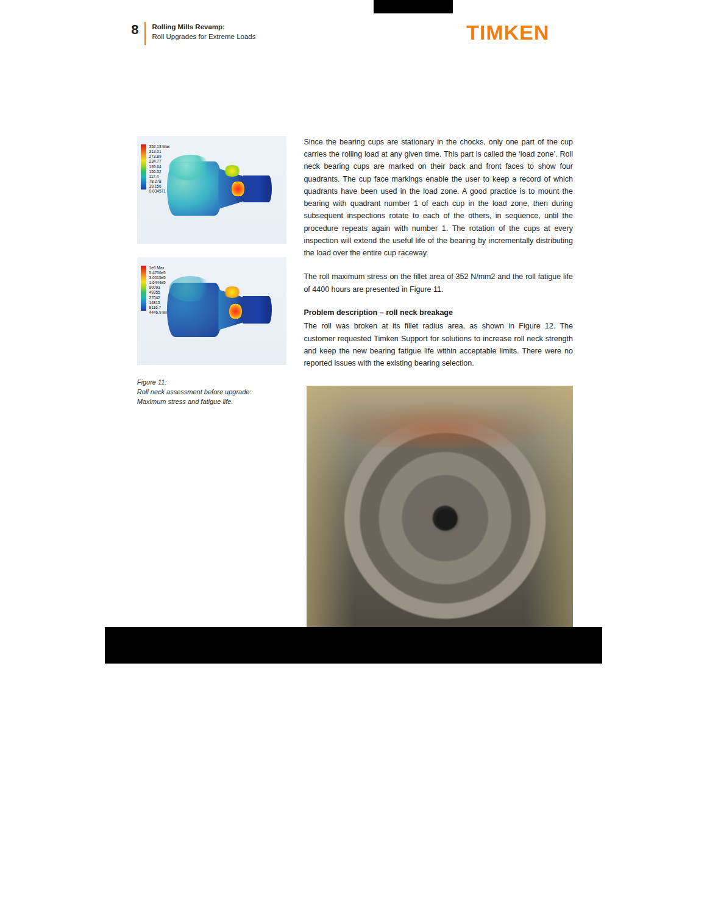8
Rolling Mills Revamp:
Roll Upgrades for Extreme Loads
TIMKEN
352.13 Max 313.01 273.89 234.77 195.64 156.52 117.4 78.278 39.156 0.034571 Min
1e6 Max 5.4706e5 3.0015e5 1.6444e5 90093 49355 27042 14815 8116.7 4446.9 Min
Figure 11:
Roll neck assessment before upgrade:
Maximum stress and fatigue life.
Since the bearing cups are stationary in the chocks, only one part of the cup carries the rolling load at any given time. This part is called the ‘load zone’. Roll neck bearing cups are marked on their back and front faces to show four quadrants. The cup face markings enable the user to keep a record of which quadrants have been used in the load zone. A good practice is to mount the bearing with quadrant number 1 of each cup in the load zone, then during subsequent inspections rotate to each of the others, in sequence, until the procedure repeats again with number 1. The rotation of the cups at every inspection will extend the useful life of the bearing by incrementally distributing the load over the entire cup raceway.
The roll maximum stress on the fillet area of 352 N/mm2 and the roll fatigue life of 4400 hours are presented in Figure 11.
Problem description – roll neck breakage
The roll was broken at its fillet radius area, as shown in Figure 12. The customer requested Timken Support for solutions to increase roll neck strength and keep the new bearing fatigue life within acceptable limits. There were no reported issues with the existing bearing selection.
Figure 12:
Roll neck breakage.